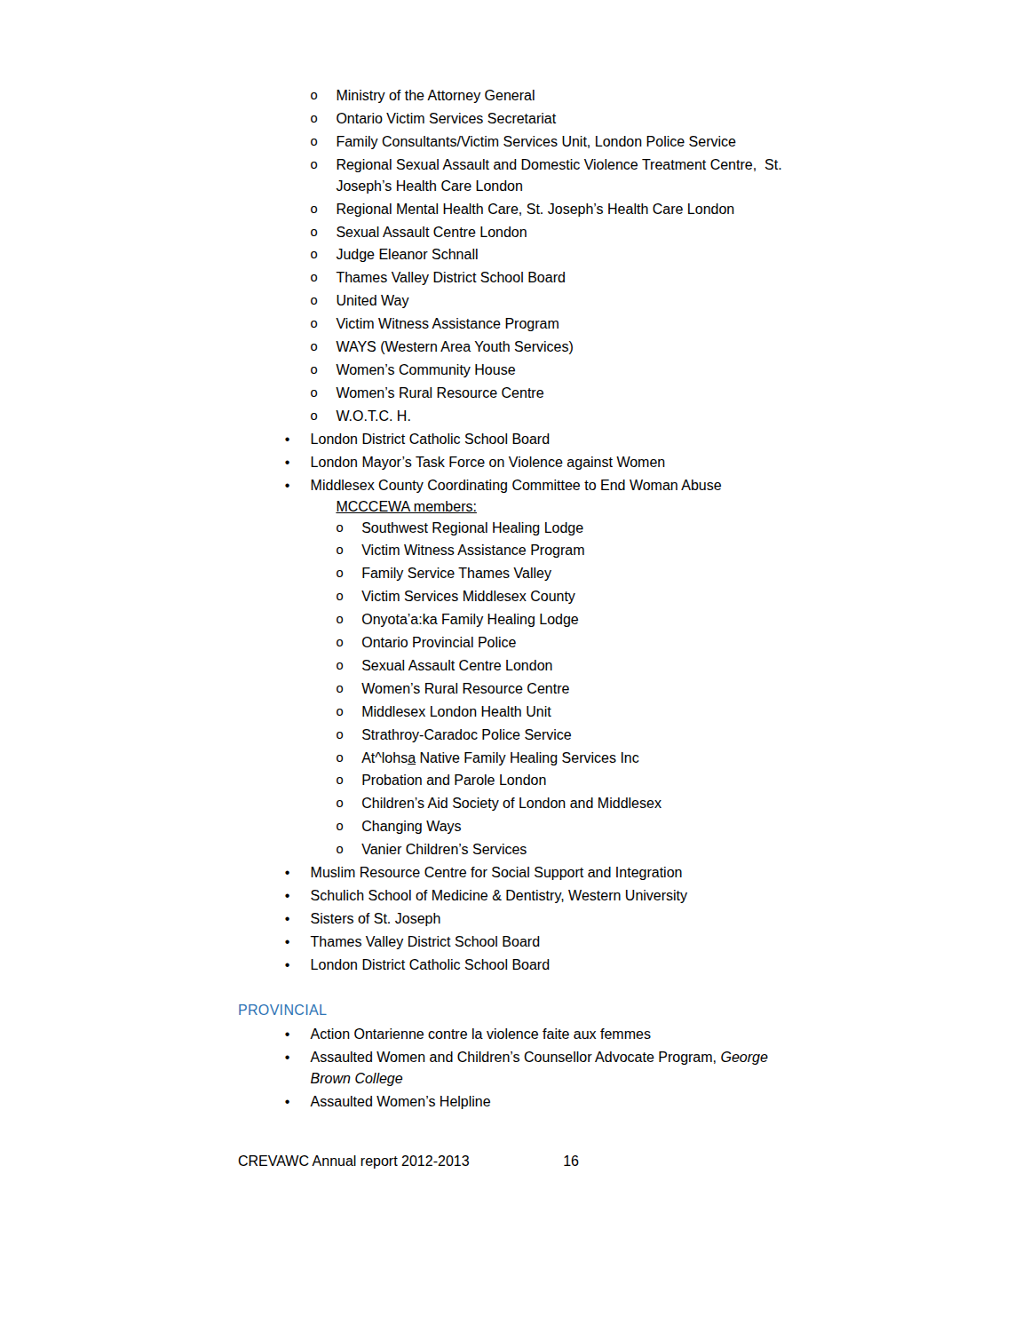Ministry of the Attorney General
Ontario Victim Services Secretariat
Family Consultants/Victim Services Unit, London Police Service
Regional Sexual Assault and Domestic Violence Treatment Centre, St. Joseph’s Health Care London
Regional Mental Health Care, St. Joseph’s Health Care London
Sexual Assault Centre London
Judge Eleanor Schnall
Thames Valley District School Board
United Way
Victim Witness Assistance Program
WAYS (Western Area Youth Services)
Women’s Community House
Women’s Rural Resource Centre
W.O.T.C. H.
London District Catholic School Board
London Mayor’s Task Force on Violence against Women
Middlesex County Coordinating Committee to End Woman Abuse
MCCCEWA members:
Southwest Regional Healing Lodge
Victim Witness Assistance Program
Family Service Thames Valley
Victim Services Middlesex County
Onyota’a:ka Family Healing Lodge
Ontario Provincial Police
Sexual Assault Centre London
Women’s Rural Resource Centre
Middlesex London Health Unit
Strathroy-Caradoc Police Service
At^lohsa Native Family Healing Services Inc
Probation and Parole London
Children’s Aid Society of London and Middlesex
Changing Ways
Vanier Children’s Services
Muslim Resource Centre for Social Support and Integration
Schulich School of Medicine & Dentistry, Western University
Sisters of St. Joseph
Thames Valley District School Board
London District Catholic School Board
PROVINCIAL
Action Ontarienne contre la violence faite aux femmes
Assaulted Women and Children’s Counsellor Advocate Program, George Brown College
Assaulted Women’s Helpline
CREVAWC Annual report 2012-201316